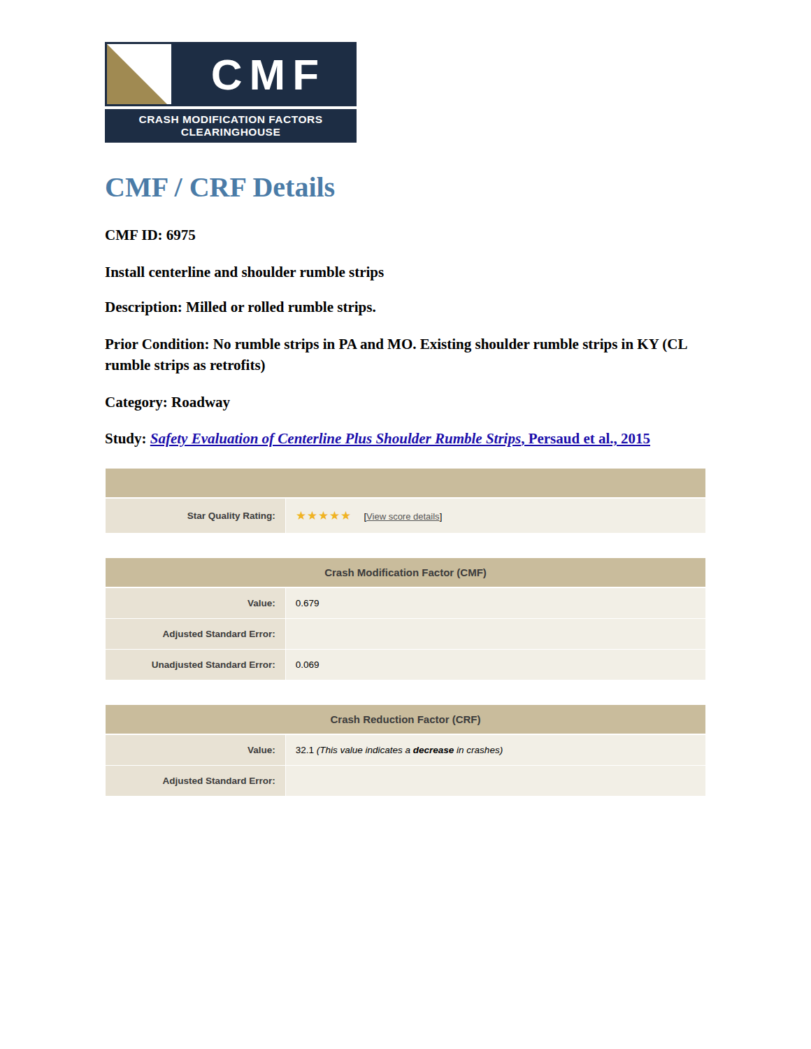CMF
CRASH MODIFICATION FACTORS CLEARINGHOUSE
CMF / CRF Details
CMF ID: 6975
Install centerline and shoulder rumble strips
Description: Milled or rolled rumble strips.
Prior Condition: No rumble strips in PA and MO. Existing shoulder rumble strips in KY (CL rumble strips as retrofits)
Category: Roadway
Study: Safety Evaluation of Centerline Plus Shoulder Rumble Strips, Persaud et al., 2015
| Star Quality Rating: | ★★★★★ [ View score details ] |
Crash Modification Factor (CMF)
| Value: | 0.679 |
| Adjusted Standard Error: | |
| Unadjusted Standard Error: | 0.069 |
Crash Reduction Factor (CRF)
| Value: | 32.1 (This value indicates a decrease in crashes) |
| Adjusted Standard Error: | |